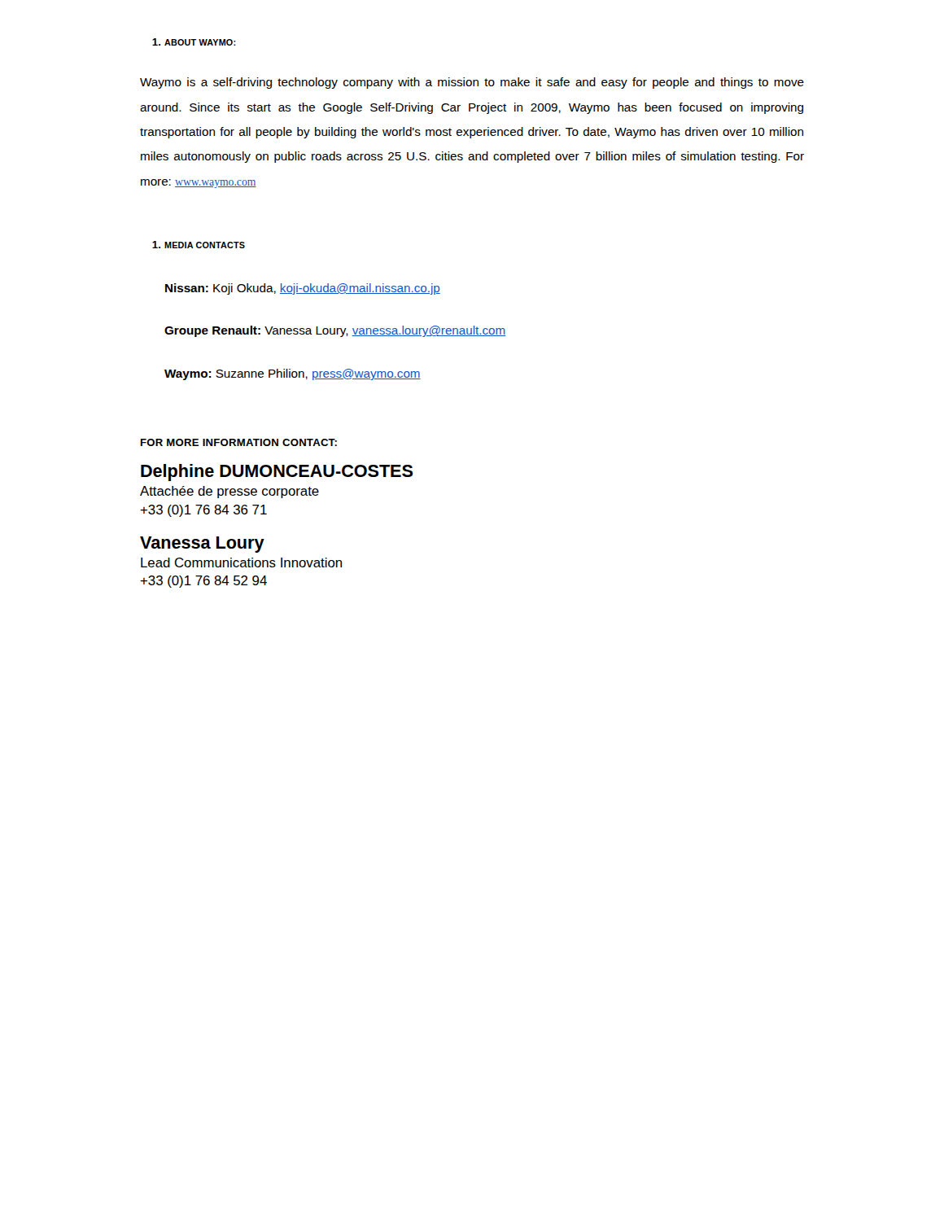ABOUT WAYMO:
Waymo is a self-driving technology company with a mission to make it safe and easy for people and things to move around. Since its start as the Google Self-Driving Car Project in 2009, Waymo has been focused on improving transportation for all people by building the world's most experienced driver. To date, Waymo has driven over 10 million miles autonomously on public roads across 25 U.S. cities and completed over 7 billion miles of simulation testing. For more: www.waymo.com
MEDIA CONTACTS
Nissan: Koji Okuda, koji-okuda@mail.nissan.co.jp
Groupe Renault: Vanessa Loury, vanessa.loury@renault.com
Waymo: Suzanne Philion, press@waymo.com
FOR MORE INFORMATION CONTACT:
Delphine DUMONCEAU-COSTES
Attachée de presse corporate
+33 (0)1 76 84 36 71
Vanessa Loury
Lead Communications Innovation
+33 (0)1 76 84 52 94